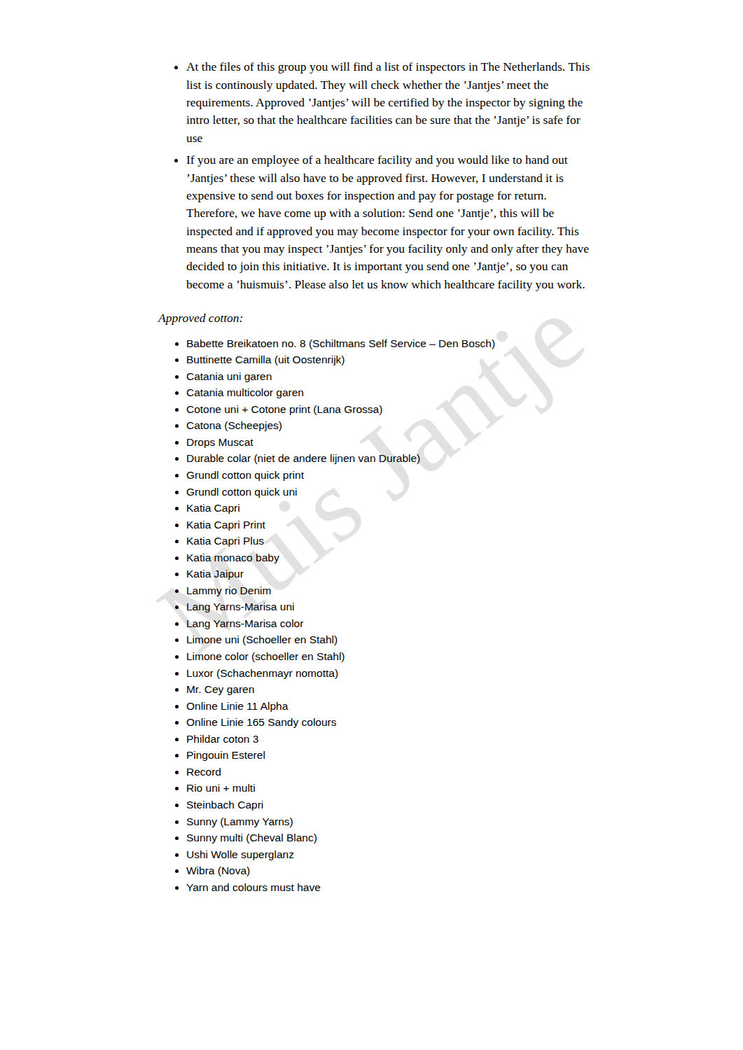Muis Jantje
At the files of this group you will find a list of inspectors in The Netherlands. This list is continously updated. They will check whether the ’Jantjes’ meet the requirements. Approved ’Jantjes’ will be certified by the inspector by signing the intro letter, so that the healthcare facilities can be sure that the ’Jantje’ is safe for use
If you are an employee of a healthcare facility and you would like to hand out ’Jantjes’ these will also have to be approved first. However, I understand it is expensive to send out boxes for inspection and pay for postage for return. Therefore, we have come up with a solution: Send one ’Jantje’, this will be inspected and if approved you may become inspector for your own facility. This means that you may inspect ’Jantjes’ for you facility only and only after they have decided to join this initiative. It is important you send one ’Jantje’, so you can become a ’huismuis’. Please also let us know which healthcare facility you work.
Approved cotton:
Babette Breikatoen no. 8 (Schiltmans Self Service – Den Bosch)
Buttinette Camilla (uit Oostenrijk)
Catania uni garen
Catania multicolor garen
Cotone uni + Cotone print (Lana Grossa)
Catona (Scheepjes)
Drops Muscat
Durable colar (niet de andere lijnen van Durable)
Grundl cotton quick print
Grundl cotton quick uni
Katia Capri
Katia Capri Print
Katia Capri Plus
Katia monaco baby
Katia Jaipur
Lammy rio Denim
Lang Yarns-Marisa uni
Lang Yarns-Marisa color
Limone uni (Schoeller en Stahl)
Limone color (schoeller en Stahl)
Luxor (Schachenmayr nomotta)
Mr. Cey garen
Online Linie 11 Alpha
Online Linie 165 Sandy colours
Phildar coton 3
Pingouin Esterel
Record
Rio uni + multi
Steinbach Capri
Sunny (Lammy Yarns)
Sunny multi (Cheval Blanc)
Ushi Wolle superglanz
Wibra (Nova)
Yarn and colours must have